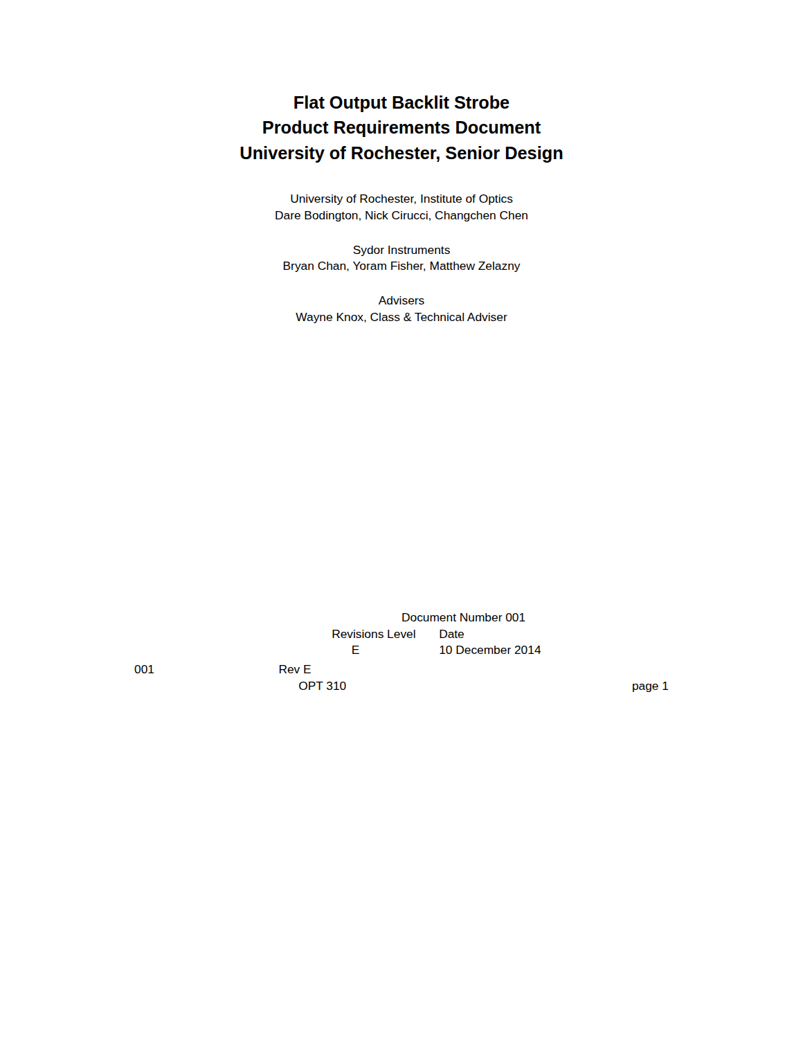Flat Output Backlit Strobe
Product Requirements Document
University of Rochester, Senior Design
University of Rochester, Institute of Optics
Dare Bodington, Nick Cirucci, Changchen Chen
Sydor Instruments
Bryan Chan, Yoram Fisher, Matthew Zelazny
Advisers
Wayne Knox, Class & Technical Adviser
Document Number 001
| Revisions Level | Date |
| E | 10 December 2014 |
001
Rev E
OPT 310page 1